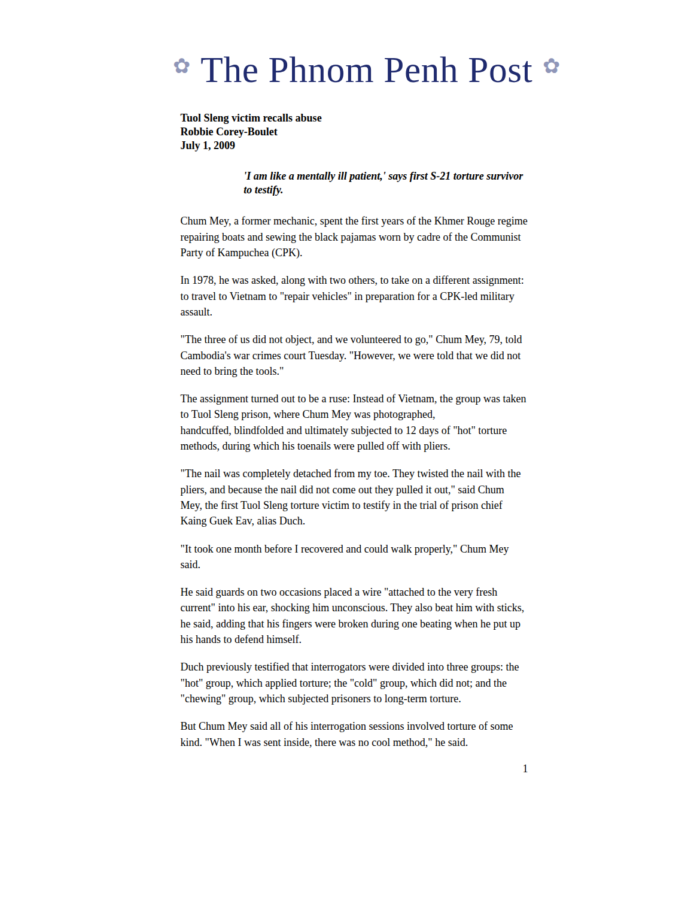The Phnom Penh Post
Tuol Sleng victim recalls abuse
Robbie Corey-Boulet
July 1, 2009
'I am like a mentally ill patient,' says first S-21 torture survivor to testify.
Chum Mey, a former mechanic, spent the first years of the Khmer Rouge regime repairing boats and sewing the black pajamas worn by cadre of the Communist Party of Kampuchea (CPK).
In 1978, he was asked, along with two others, to take on a different assignment: to travel to Vietnam to "repair vehicles" in preparation for a CPK-led military assault.
"The three of us did not object, and we volunteered to go," Chum Mey, 79, told Cambodia's war crimes court Tuesday. "However, we were told that we did not need to bring the tools."
The assignment turned out to be a ruse: Instead of Vietnam, the group was taken to Tuol Sleng prison, where Chum Mey was photographed,
handcuffed, blindfolded and ultimately subjected to 12 days of "hot" torture methods, during which his toenails were pulled off with pliers.
"The nail was completely detached from my toe. They twisted the nail with the pliers, and because the nail did not come out they pulled it out," said Chum Mey, the first Tuol Sleng torture victim to testify in the trial of prison chief Kaing Guek Eav, alias Duch.
"It took one month before I recovered and could walk properly," Chum Mey said.
He said guards on two occasions placed a wire "attached to the very fresh current" into his ear, shocking him unconscious. They also beat him with sticks, he said, adding that his fingers were broken during one beating when he put up his hands to defend himself.
Duch previously testified that interrogators were divided into three groups: the "hot" group, which applied torture; the "cold" group, which did not; and the "chewing" group, which subjected prisoners to long-term torture.
But Chum Mey said all of his interrogation sessions involved torture of some kind. "When I was sent inside, there was no cool method," he said.
1